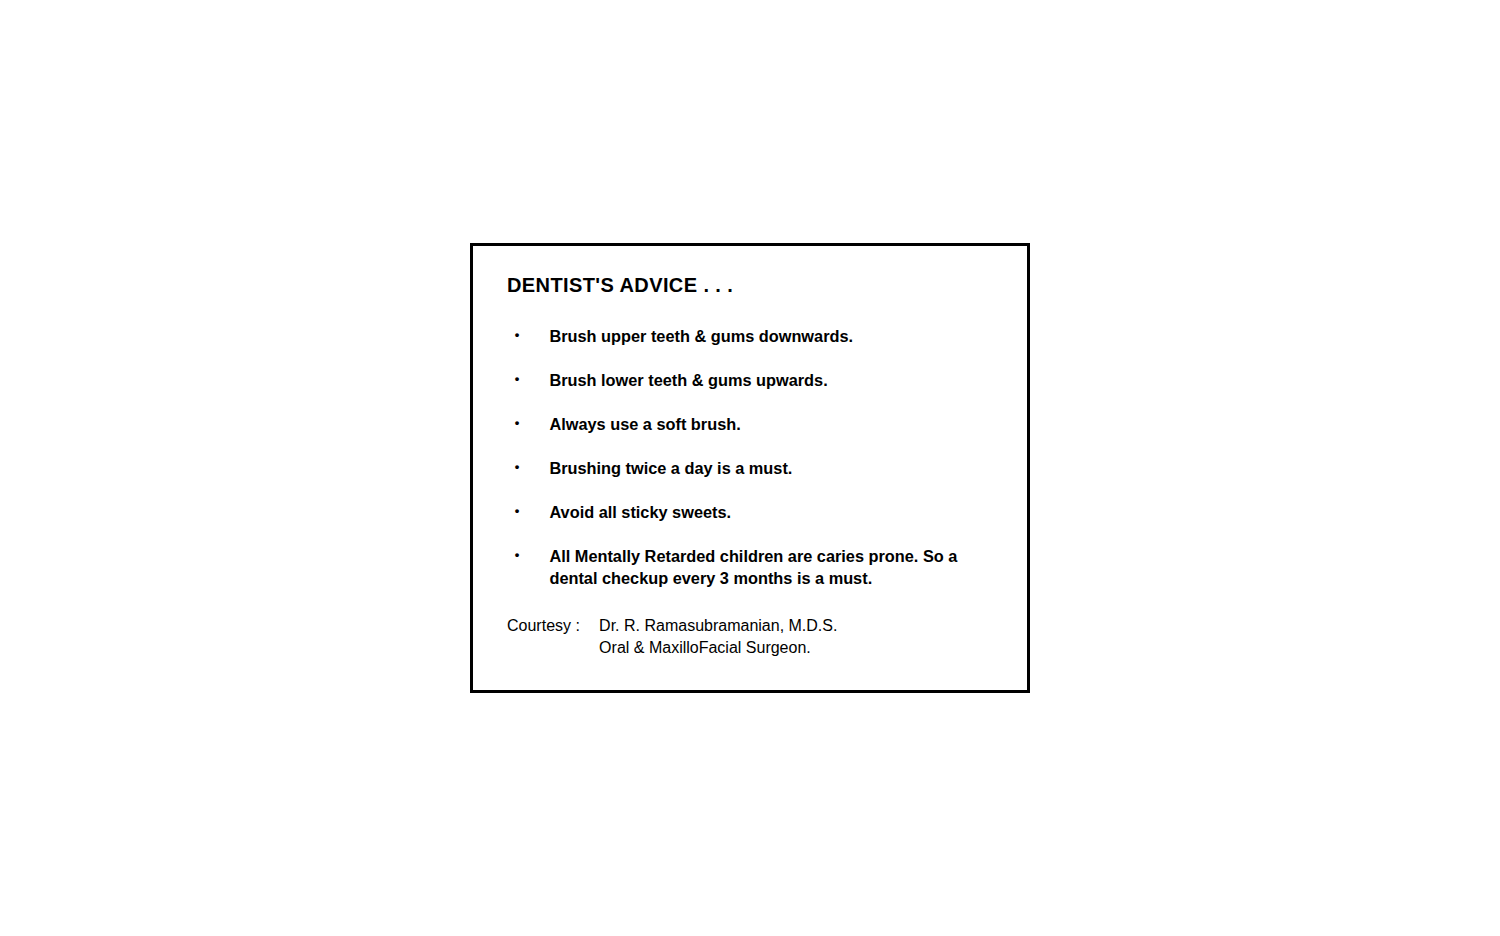DENTIST'S ADVICE . . .
Brush upper teeth & gums downwards.
Brush lower teeth & gums upwards.
Always use a soft brush.
Brushing twice a day is a must.
Avoid all sticky sweets.
All Mentally Retarded children are caries prone. So a dental checkup every 3 months is a must.
Courtesy : Dr. R. Ramasubramanian, M.D.S.
Oral & MaxilloFacial Surgeon.